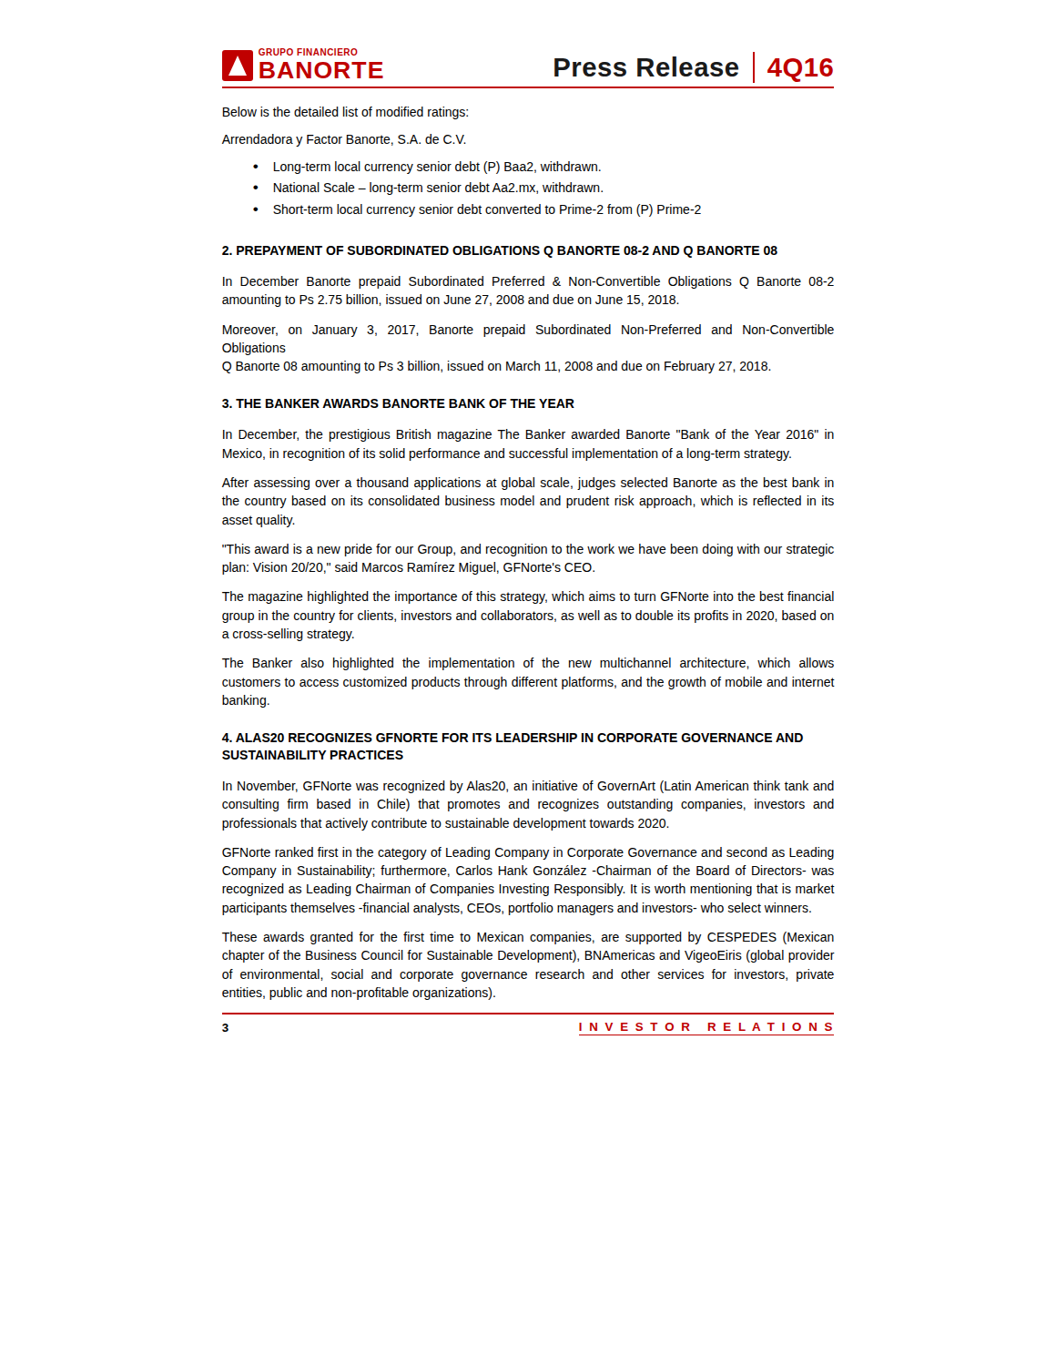GRUPO FINANCIERO BANORTE
Press Release 4Q16
Below is the detailed list of modified ratings:
Arrendadora y Factor Banorte, S.A. de C.V.
Long-term local currency senior debt (P) Baa2, withdrawn.
National Scale – long-term senior debt Aa2.mx, withdrawn.
Short-term local currency senior debt converted to Prime-2 from (P) Prime-2
2. PREPAYMENT OF SUBORDINATED OBLIGATIONS Q BANORTE 08-2 AND Q BANORTE 08
In December Banorte prepaid Subordinated Preferred & Non-Convertible Obligations Q Banorte 08-2 amounting to Ps 2.75 billion, issued on June 27, 2008 and due on June 15, 2018.
Moreover, on January 3, 2017, Banorte prepaid Subordinated Non-Preferred and Non-Convertible Obligations
Q Banorte 08 amounting to Ps 3 billion, issued on March 11, 2008 and due on February 27, 2018.
3. THE BANKER AWARDS BANORTE BANK OF THE YEAR
In December, the prestigious British magazine The Banker awarded Banorte "Bank of the Year 2016" in Mexico, in recognition of its solid performance and successful implementation of a long-term strategy.
After assessing over a thousand applications at global scale, judges selected Banorte as the best bank in the country based on its consolidated business model and prudent risk approach, which is reflected in its asset quality.
"This award is a new pride for our Group, and recognition to the work we have been doing with our strategic plan: Vision 20/20," said Marcos Ramírez Miguel, GFNorte's CEO.
The magazine highlighted the importance of this strategy, which aims to turn GFNorte into the best financial group in the country for clients, investors and collaborators, as well as to double its profits in 2020, based on a cross-selling strategy.
The Banker also highlighted the implementation of the new multichannel architecture, which allows customers to access customized products through different platforms, and the growth of mobile and internet banking.
4. ALAS20 RECOGNIZES GFNORTE FOR ITS LEADERSHIP IN CORPORATE GOVERNANCE AND SUSTAINABILITY PRACTICES
In November, GFNorte was recognized by Alas20, an initiative of GovernArt (Latin American think tank and consulting firm based in Chile) that promotes and recognizes outstanding companies, investors and professionals that actively contribute to sustainable development towards 2020.
GFNorte ranked first in the category of Leading Company in Corporate Governance and second as Leading Company in Sustainability; furthermore, Carlos Hank González -Chairman of the Board of Directors- was recognized as Leading Chairman of Companies Investing Responsibly. It is worth mentioning that is market participants themselves -financial analysts, CEOs, portfolio managers and investors- who select winners.
These awards granted for the first time to Mexican companies, are supported by CESPEDES (Mexican chapter of the Business Council for Sustainable Development), BNAmericas and VigeoEiris (global provider of environmental, social and corporate governance research and other services for investors, private entities, public and non-profitable organizations).
3 I N V E S T O R R E L A T I O N S